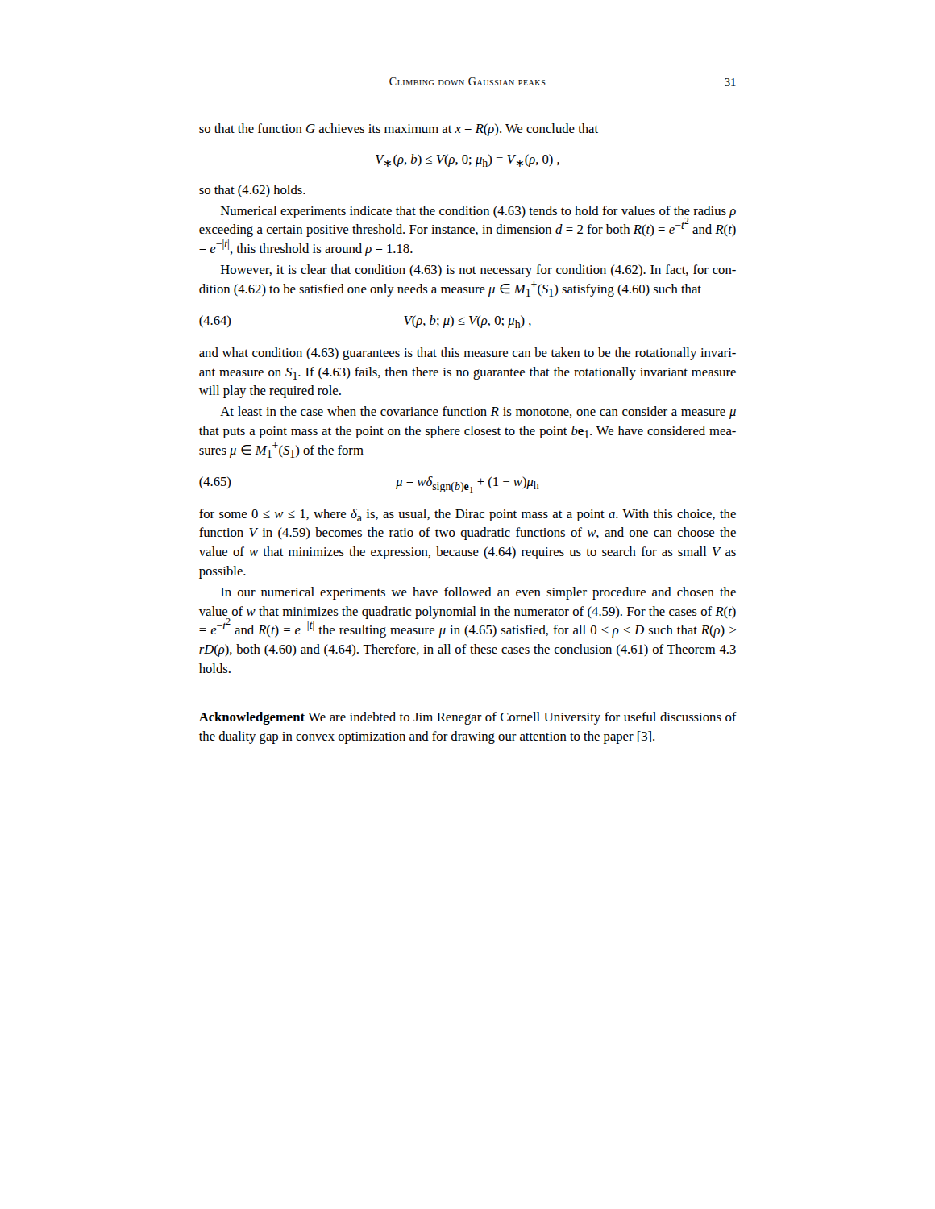Climbing down Gaussian peaks 31
so that the function G achieves its maximum at x = R(ρ). We conclude that
V∗(ρ, b) ≤ V(ρ, 0; μh) = V∗(ρ, 0) ,
so that (4.62) holds.
Numerical experiments indicate that the condition (4.63) tends to hold for values of the radius ρ exceeding a certain positive threshold. For instance, in dimension d = 2 for both R(t) = e−t2 and R(t) = e−|t|, this threshold is around ρ = 1.18.
However, it is clear that condition (4.63) is not necessary for condition (4.62). In fact, for condition (4.62) to be satisfied one only needs a measure μ ∈ M1+(S1) satisfying (4.60) such that
(4.64) V(ρ, b; μ) ≤ V(ρ, 0; μh) ,
and what condition (4.63) guarantees is that this measure can be taken to be the rotationally invariant measure on S1. If (4.63) fails, then there is no guarantee that the rotationally invariant measure will play the required role.
At least in the case when the covariance function R is monotone, one can consider a measure μ that puts a point mass at the point on the sphere closest to the point be1. We have considered measures μ ∈ M1+(S1) of the form
(4.65) μ = wδsign(b)e1 + (1 − w)μh
for some 0 ≤ w ≤ 1, where δa is, as usual, the Dirac point mass at a point a. With this choice, the function V in (4.59) becomes the ratio of two quadratic functions of w, and one can choose the value of w that minimizes the expression, because (4.64) requires us to search for as small V as possible.
In our numerical experiments we have followed an even simpler procedure and chosen the value of w that minimizes the quadratic polynomial in the numerator of (4.59). For the cases of R(t) = e−t2 and R(t) = e−|t| the resulting measure μ in (4.65) satisfied, for all 0 ≤ ρ ≤ D such that R(ρ) ≥ rD(ρ), both (4.60) and (4.64). Therefore, in all of these cases the conclusion (4.61) of Theorem 4.3 holds.
Acknowledgement We are indebted to Jim Renegar of Cornell University for useful discussions of the duality gap in convex optimization and for drawing our attention to the paper [3].